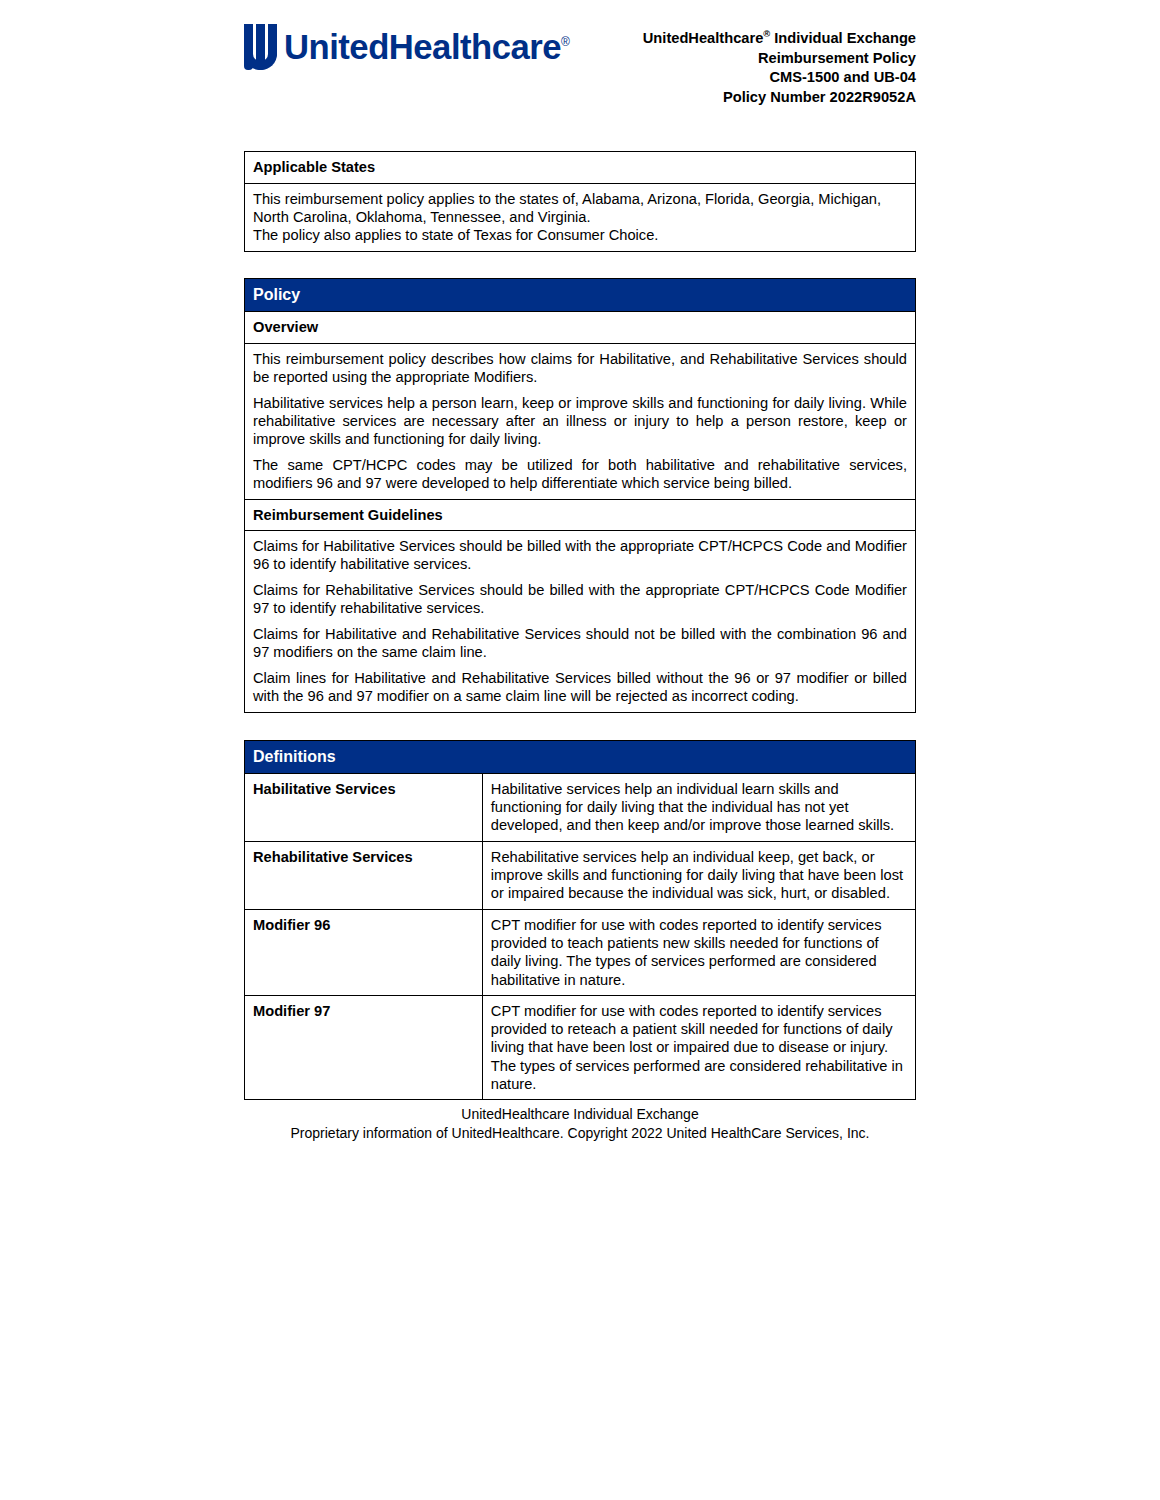UnitedHealthcare®
UnitedHealthcare® Individual Exchange
Reimbursement Policy
CMS-1500 and UB-04
Policy Number 2022R9052A
| Applicable States |
| This reimbursement policy applies to the states of, Alabama, Arizona, Florida, Georgia, Michigan, North Carolina, Oklahoma, Tennessee, and Virginia. The policy also applies to state of Texas for Consumer Choice. |
| Policy |
| Overview |
| This reimbursement policy describes how claims for Habilitative, and Rehabilitative Services should be reported using the appropriate Modifiers. Habilitative services help a person learn, keep or improve skills and functioning for daily living. While rehabilitative services are necessary after an illness or injury to help a person restore, keep or improve skills and functioning for daily living. The same CPT/HCPC codes may be utilized for both habilitative and rehabilitative services, modifiers 96 and 97 were developed to help differentiate which service being billed. |
| Reimbursement Guidelines |
| Claims for Habilitative Services should be billed with the appropriate CPT/HCPCS Code and Modifier 96 to identify habilitative services. Claims for Rehabilitative Services should be billed with the appropriate CPT/HCPCS Code Modifier 97 to identify rehabilitative services. Claims for Habilitative and Rehabilitative Services should not be billed with the combination 96 and 97 modifiers on the same claim line. Claim lines for Habilitative and Rehabilitative Services billed without the 96 or 97 modifier or billed with the 96 and 97 modifier on a same claim line will be rejected as incorrect coding. |
| Definitions |
| Habilitative Services | Habilitative services help an individual learn skills and functioning for daily living that the individual has not yet developed, and then keep and/or improve those learned skills. |
| Rehabilitative Services | Rehabilitative services help an individual keep, get back, or improve skills and functioning for daily living that have been lost or impaired because the individual was sick, hurt, or disabled. |
| Modifier 96 | CPT modifier for use with codes reported to identify services provided to teach patients new skills needed for functions of daily living. The types of services performed are considered habilitative in nature. |
| Modifier 97 | CPT modifier for use with codes reported to identify services provided to reteach a patient skill needed for functions of daily living that have been lost or impaired due to disease or injury. The types of services performed are considered rehabilitative in nature. |
UnitedHealthcare Individual Exchange
Proprietary information of UnitedHealthcare. Copyright 2022 United HealthCare Services, Inc.